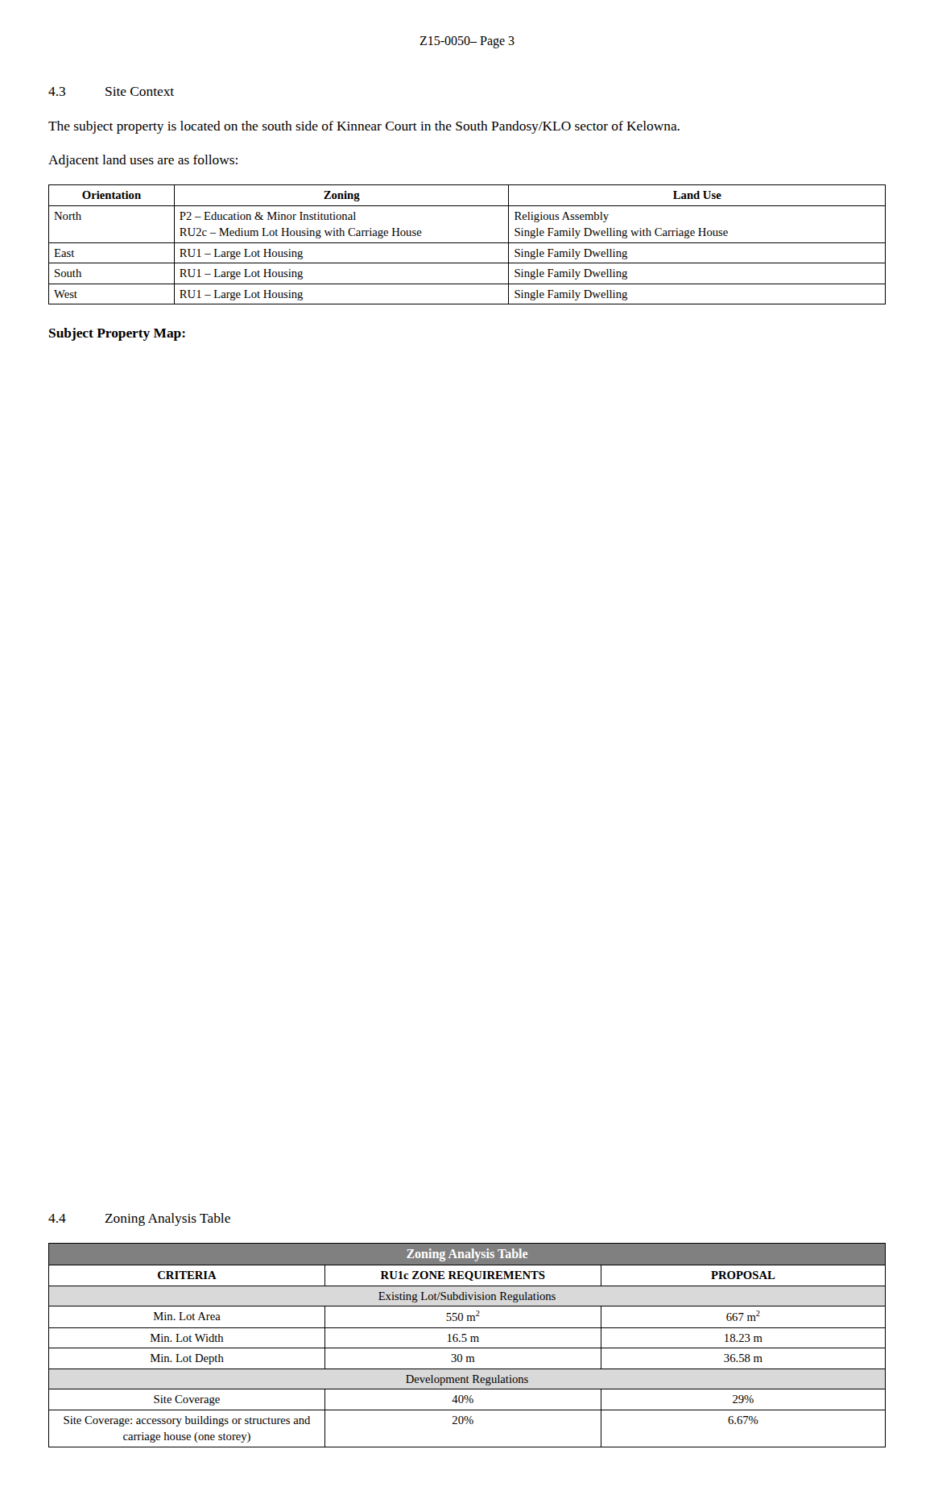Z15-0050– Page 3
4.3 Site Context
The subject property is located on the south side of Kinnear Court in the South Pandosy/KLO sector of Kelowna.
Adjacent land uses are as follows:
| Orientation | Zoning | Land Use |
| --- | --- | --- |
| North | P2 – Education & Minor Institutional RU2c – Medium Lot Housing with Carriage House | Religious Assembly Single Family Dwelling with Carriage House |
| East | RU1 – Large Lot Housing | Single Family Dwelling |
| South | RU1 – Large Lot Housing | Single Family Dwelling |
| West | RU1 – Large Lot Housing | Single Family Dwelling |
Subject Property Map:
4.4 Zoning Analysis Table
| Zoning Analysis Table |
| --- |
| CRITERIA | RU1c ZONE REQUIREMENTS | PROPOSAL |
| Existing Lot/Subdivision Regulations |
| Min. Lot Area | 550 m 2 | 667 m 2 |
| Min. Lot Width | 16.5 m | 18.23 m |
| Min. Lot Depth | 30 m | 36.58 m |
| Development Regulations |
| Site Coverage | 40% | 29% |
| Site Coverage: accessory buildings or structures and carriage house (one storey) | 20% | 6.67% |